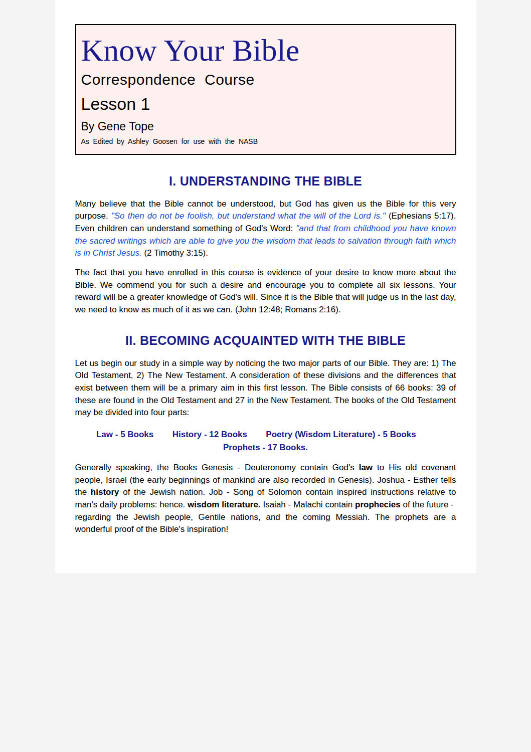Know Your Bible
Correspondence Course
Lesson 1
By Gene Tope
As Edited by Ashley Goosen for use with the NASB
I. UNDERSTANDING THE BIBLE
Many believe that the Bible cannot be understood, but God has given us the Bible for this very purpose. "So then do not be foolish, but understand what the will of the Lord is." (Ephesians 5:17). Even children can understand something of God's Word: "and that from childhood you have known the sacred writings which are able to give you the wisdom that leads to salvation through faith which is in Christ Jesus. (2 Timothy 3:15).
The fact that you have enrolled in this course is evidence of your desire to know more about the Bible. We commend you for such a desire and encourage you to complete all six lessons. Your reward will be a greater knowledge of God's will. Since it is the Bible that will judge us in the last day, we need to know as much of it as we can. (John 12:48; Romans 2:16).
II. BECOMING ACQUAINTED WITH THE BIBLE
Let us begin our study in a simple way by noticing the two major parts of our Bible. They are: 1) The Old Testament, 2) The New Testament. A consideration of these divisions and the differences that exist between them will be a primary aim in this first lesson. The Bible consists of 66 books: 39 of these are found in the Old Testament and 27 in the New Testament. The books of the Old Testament may be divided into four parts:
Law - 5 Books History - 12 Books Poetry (Wisdom Literature) - 5 Books Prophets - 17 Books.
Generally speaking, the Books Genesis - Deuteronomy contain God's law to His old covenant people, Israel (the early beginnings of mankind are also recorded in Genesis). Joshua - Esther tells the history of the Jewish nation. Job - Song of Solomon contain inspired instructions relative to man's daily problems: hence. wisdom literature. Isaiah - Malachi contain prophecies of the future - regarding the Jewish people, Gentile nations, and the coming Messiah. The prophets are a wonderful proof of the Bible's inspiration!